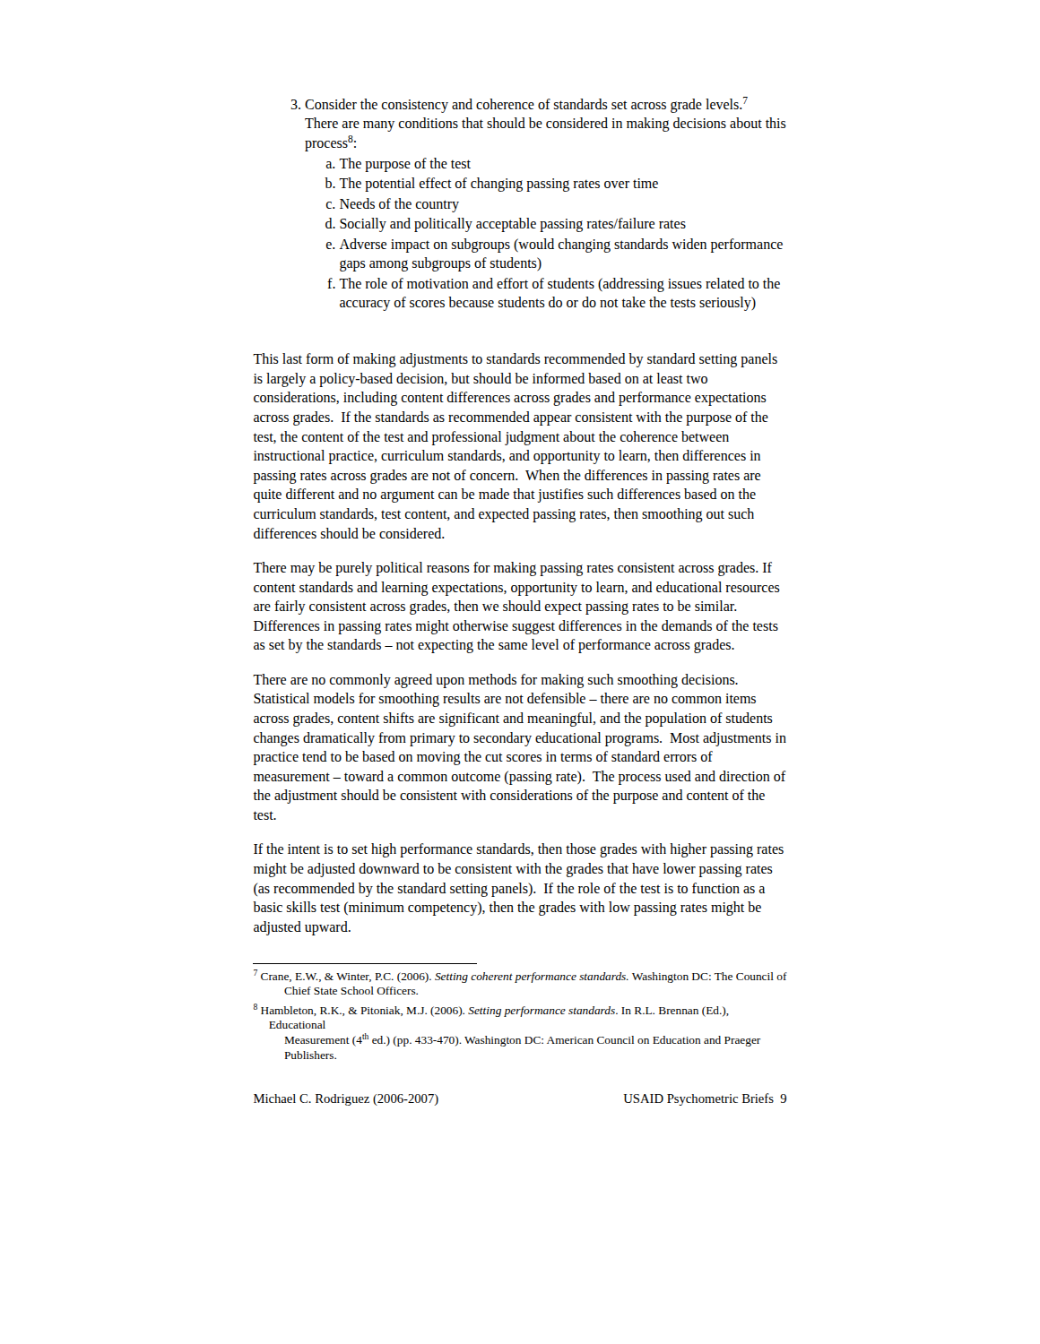Consider the consistency and coherence of standards set across grade levels.7 There are many conditions that should be considered in making decisions about this process8:
The purpose of the test
The potential effect of changing passing rates over time
Needs of the country
Socially and politically acceptable passing rates/failure rates
Adverse impact on subgroups (would changing standards widen performance gaps among subgroups of students)
The role of motivation and effort of students (addressing issues related to the accuracy of scores because students do or do not take the tests seriously)
This last form of making adjustments to standards recommended by standard setting panels is largely a policy-based decision, but should be informed based on at least two considerations, including content differences across grades and performance expectations across grades. If the standards as recommended appear consistent with the purpose of the test, the content of the test and professional judgment about the coherence between instructional practice, curriculum standards, and opportunity to learn, then differences in passing rates across grades are not of concern. When the differences in passing rates are quite different and no argument can be made that justifies such differences based on the curriculum standards, test content, and expected passing rates, then smoothing out such differences should be considered.
There may be purely political reasons for making passing rates consistent across grades. If content standards and learning expectations, opportunity to learn, and educational resources are fairly consistent across grades, then we should expect passing rates to be similar. Differences in passing rates might otherwise suggest differences in the demands of the tests as set by the standards – not expecting the same level of performance across grades.
There are no commonly agreed upon methods for making such smoothing decisions. Statistical models for smoothing results are not defensible – there are no common items across grades, content shifts are significant and meaningful, and the population of students changes dramatically from primary to secondary educational programs. Most adjustments in practice tend to be based on moving the cut scores in terms of standard errors of measurement – toward a common outcome (passing rate). The process used and direction of the adjustment should be consistent with considerations of the purpose and content of the test.
If the intent is to set high performance standards, then those grades with higher passing rates might be adjusted downward to be consistent with the grades that have lower passing rates (as recommended by the standard setting panels). If the role of the test is to function as a basic skills test (minimum competency), then the grades with low passing rates might be adjusted upward.
7 Crane, E.W., & Winter, P.C. (2006). Setting coherent performance standards. Washington DC: The Council of Chief State School Officers.
8 Hambleton, R.K., & Pitoniak, M.J. (2006). Setting performance standards. In R.L. Brennan (Ed.), Educational Measurement (4th ed.) (pp. 433-470). Washington DC: American Council on Education and Praeger Publishers.
Michael C. Rodriguez (2006-2007) USAID Psychometric Briefs 9